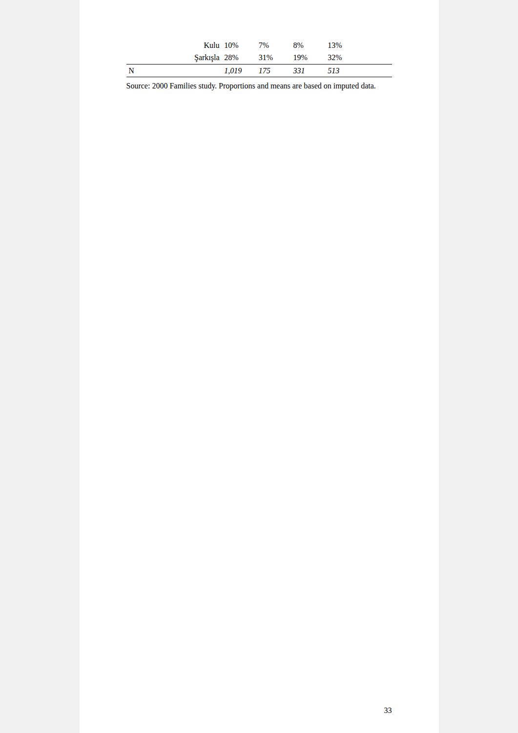| | Kulu | 10% | 7% | 8% | 13% | |
| | Şarkışla | 28% | 31% | 19% | 32% | |
| N | | 1,019 | 175 | 331 | 513 | |
Source: 2000 Families study. Proportions and means are based on imputed data.
33